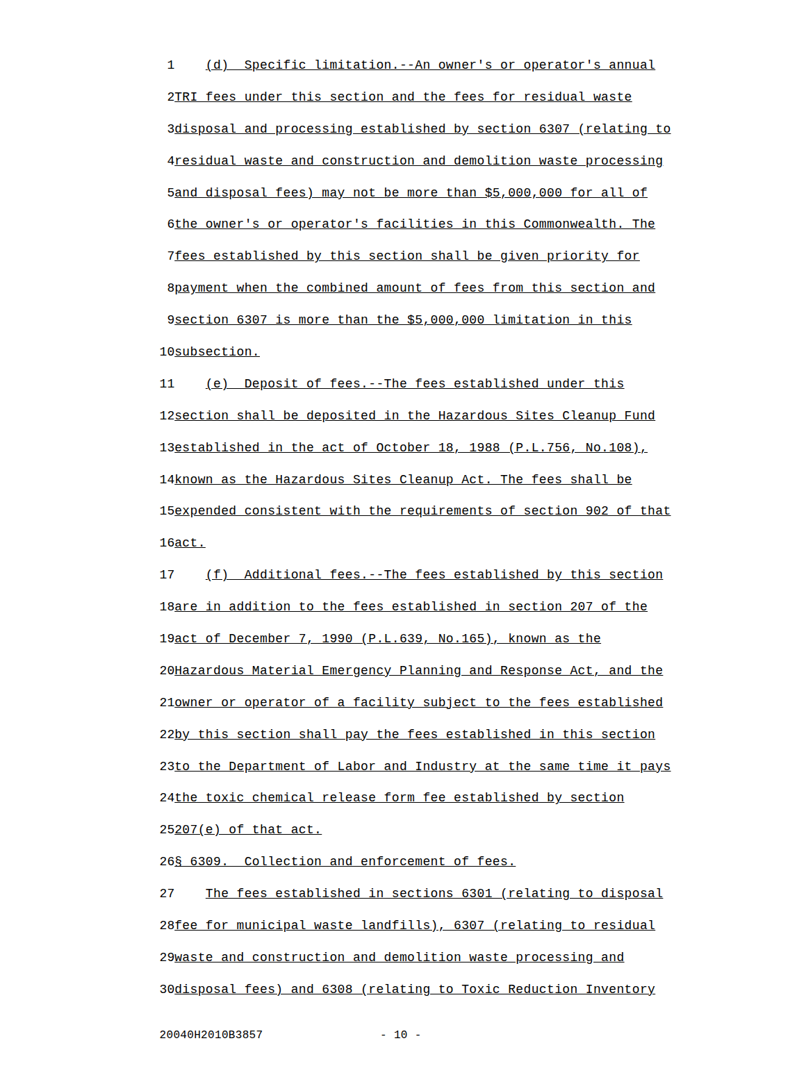| 1 | (d) Specific limitation.--An owner's or operator's annual |
| 2 | TRI fees under this section and the fees for residual waste |
| 3 | disposal and processing established by section 6307 (relating to |
| 4 | residual waste and construction and demolition waste processing |
| 5 | and disposal fees) may not be more than $5,000,000 for all of |
| 6 | the owner's or operator's facilities in this Commonwealth. The |
| 7 | fees established by this section shall be given priority for |
| 8 | payment when the combined amount of fees from this section and |
| 9 | section 6307 is more than the $5,000,000 limitation in this |
| 10 | subsection. |
| 11 | (e) Deposit of fees.--The fees established under this |
| 12 | section shall be deposited in the Hazardous Sites Cleanup Fund |
| 13 | established in the act of October 18, 1988 (P.L.756, No.108), |
| 14 | known as the Hazardous Sites Cleanup Act. The fees shall be |
| 15 | expended consistent with the requirements of section 902 of that |
| 16 | act. |
| 17 | (f) Additional fees.--The fees established by this section |
| 18 | are in addition to the fees established in section 207 of the |
| 19 | act of December 7, 1990 (P.L.639, No.165), known as the |
| 20 | Hazardous Material Emergency Planning and Response Act, and the |
| 21 | owner or operator of a facility subject to the fees established |
| 22 | by this section shall pay the fees established in this section |
| 23 | to the Department of Labor and Industry at the same time it pays |
| 24 | the toxic chemical release form fee established by section |
| 25 | 207(e) of that act. |
| 26 | § 6309. Collection and enforcement of fees. |
| 27 | The fees established in sections 6301 (relating to disposal |
| 28 | fee for municipal waste landfills), 6307 (relating to residual |
| 29 | waste and construction and demolition waste processing and |
| 30 | disposal fees) and 6308 (relating to Toxic Reduction Inventory |
20040H2010B3857 - 10 -